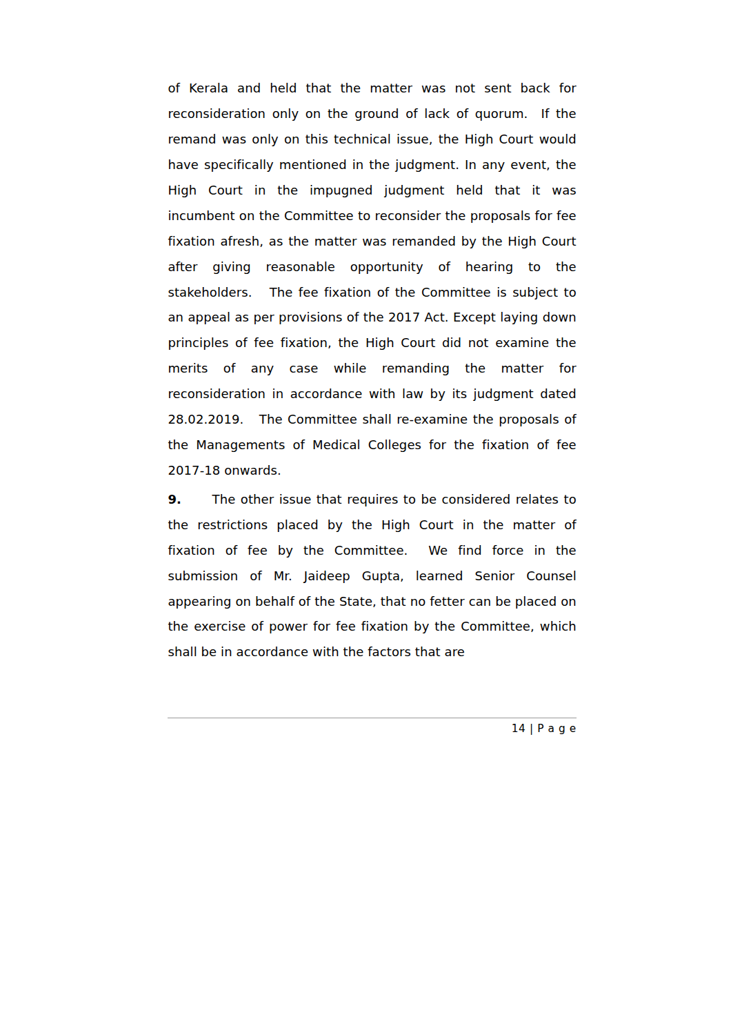of Kerala and held that the matter was not sent back for reconsideration only on the ground of lack of quorum. If the remand was only on this technical issue, the High Court would have specifically mentioned in the judgment. In any event, the High Court in the impugned judgment held that it was incumbent on the Committee to reconsider the proposals for fee fixation afresh, as the matter was remanded by the High Court after giving reasonable opportunity of hearing to the stakeholders. The fee fixation of the Committee is subject to an appeal as per provisions of the 2017 Act. Except laying down principles of fee fixation, the High Court did not examine the merits of any case while remanding the matter for reconsideration in accordance with law by its judgment dated 28.02.2019. The Committee shall re-examine the proposals of the Managements of Medical Colleges for the fixation of fee 2017-18 onwards.
9. The other issue that requires to be considered relates to the restrictions placed by the High Court in the matter of fixation of fee by the Committee. We find force in the submission of Mr. Jaideep Gupta, learned Senior Counsel appearing on behalf of the State, that no fetter can be placed on the exercise of power for fee fixation by the Committee, which shall be in accordance with the factors that are
14 | P a g e